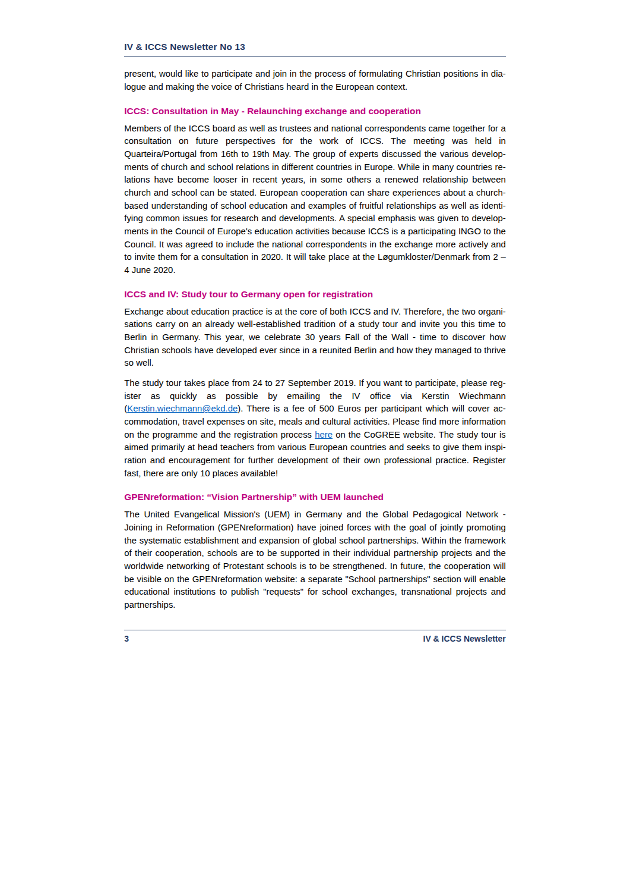IV & ICCS Newsletter No 13
present, would like to participate and join in the process of formulating Christian positions in dialogue and making the voice of Christians heard in the European context.
ICCS: Consultation in May - Relaunching exchange and cooperation
Members of the ICCS board as well as trustees and national correspondents came together for a consultation on future perspectives for the work of ICCS. The meeting was held in Quarteira/Portugal from 16th to 19th May. The group of experts discussed the various developments of church and school relations in different countries in Europe. While in many countries relations have become looser in recent years, in some others a renewed relationship between church and school can be stated. European cooperation can share experiences about a church-based understanding of school education and examples of fruitful relationships as well as identifying common issues for research and developments. A special emphasis was given to developments in the Council of Europe's education activities because ICCS is a participating INGO to the Council. It was agreed to include the national correspondents in the exchange more actively and to invite them for a consultation in 2020. It will take place at the Løgumkloster/Denmark from 2 – 4 June 2020.
ICCS and IV: Study tour to Germany open for registration
Exchange about education practice is at the core of both ICCS and IV. Therefore, the two organisations carry on an already well-established tradition of a study tour and invite you this time to Berlin in Germany. This year, we celebrate 30 years Fall of the Wall - time to discover how Christian schools have developed ever since in a reunited Berlin and how they managed to thrive so well.
The study tour takes place from 24 to 27 September 2019. If you want to participate, please register as quickly as possible by emailing the IV office via Kerstin Wiechmann (Kerstin.wiechmann@ekd.de). There is a fee of 500 Euros per participant which will cover accommodation, travel expenses on site, meals and cultural activities. Please find more information on the programme and the registration process here on the CoGREE website. The study tour is aimed primarily at head teachers from various European countries and seeks to give them inspiration and encouragement for further development of their own professional practice. Register fast, there are only 10 places available!
GPENreformation: “Vision Partnership” with UEM launched
The United Evangelical Mission's (UEM) in Germany and the Global Pedagogical Network - Joining in Reformation (GPENreformation) have joined forces with the goal of jointly promoting the systematic establishment and expansion of global school partnerships. Within the framework of their cooperation, schools are to be supported in their individual partnership projects and the worldwide networking of Protestant schools is to be strengthened. In future, the cooperation will be visible on the GPENreformation website: a separate "School partnerships" section will enable educational institutions to publish "requests" for school exchanges, transnational projects and partnerships.
3 IV & ICCS Newsletter